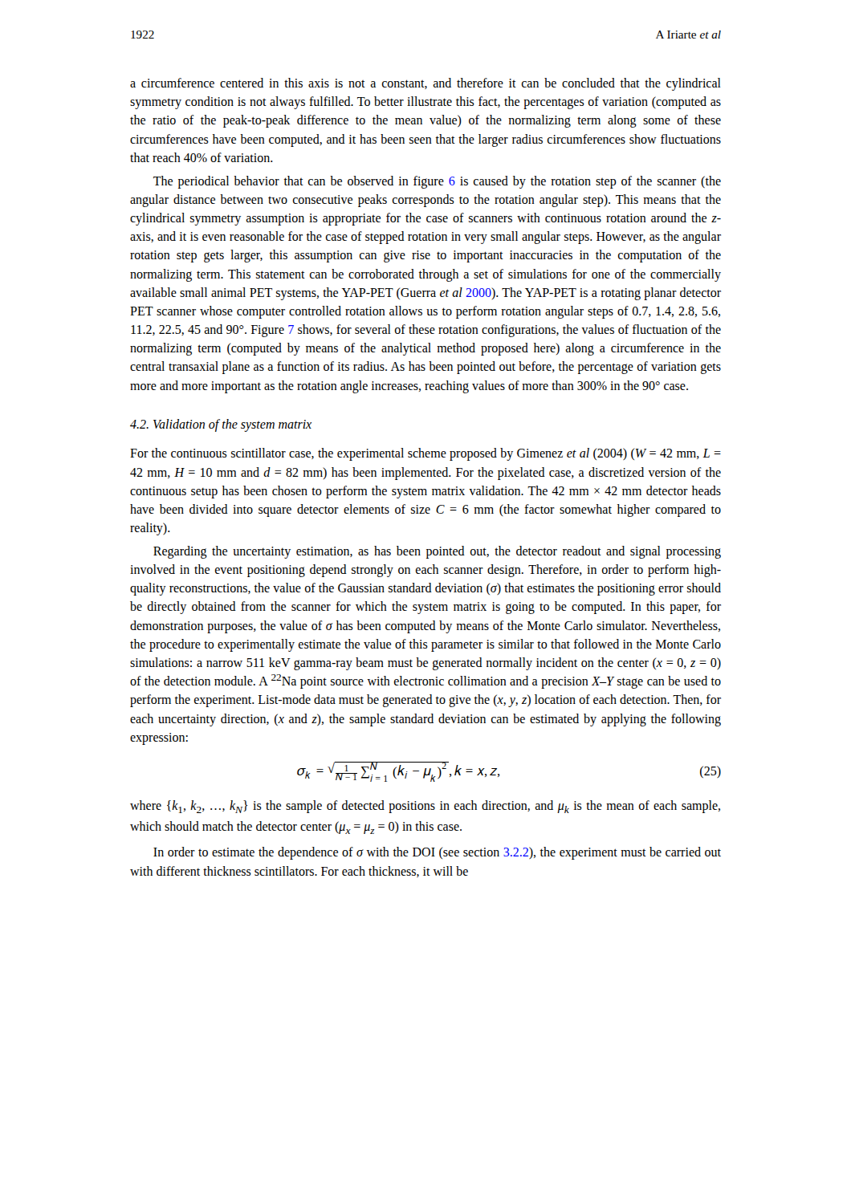1922 A Iriarte et al
a circumference centered in this axis is not a constant, and therefore it can be concluded that the cylindrical symmetry condition is not always fulfilled. To better illustrate this fact, the percentages of variation (computed as the ratio of the peak-to-peak difference to the mean value) of the normalizing term along some of these circumferences have been computed, and it has been seen that the larger radius circumferences show fluctuations that reach 40% of variation.
The periodical behavior that can be observed in figure 6 is caused by the rotation step of the scanner (the angular distance between two consecutive peaks corresponds to the rotation angular step). This means that the cylindrical symmetry assumption is appropriate for the case of scanners with continuous rotation around the z-axis, and it is even reasonable for the case of stepped rotation in very small angular steps. However, as the angular rotation step gets larger, this assumption can give rise to important inaccuracies in the computation of the normalizing term. This statement can be corroborated through a set of simulations for one of the commercially available small animal PET systems, the YAP-PET (Guerra et al 2000). The YAP-PET is a rotating planar detector PET scanner whose computer controlled rotation allows us to perform rotation angular steps of 0.7, 1.4, 2.8, 5.6, 11.2, 22.5, 45 and 90°. Figure 7 shows, for several of these rotation configurations, the values of fluctuation of the normalizing term (computed by means of the analytical method proposed here) along a circumference in the central transaxial plane as a function of its radius. As has been pointed out before, the percentage of variation gets more and more important as the rotation angle increases, reaching values of more than 300% in the 90° case.
4.2. Validation of the system matrix
For the continuous scintillator case, the experimental scheme proposed by Gimenez et al (2004) (W = 42 mm, L = 42 mm, H = 10 mm and d = 82 mm) has been implemented. For the pixelated case, a discretized version of the continuous setup has been chosen to perform the system matrix validation. The 42 mm × 42 mm detector heads have been divided into square detector elements of size C = 6 mm (the factor somewhat higher compared to reality).
Regarding the uncertainty estimation, as has been pointed out, the detector readout and signal processing involved in the event positioning depend strongly on each scanner design. Therefore, in order to perform high-quality reconstructions, the value of the Gaussian standard deviation (σ) that estimates the positioning error should be directly obtained from the scanner for which the system matrix is going to be computed. In this paper, for demonstration purposes, the value of σ has been computed by means of the Monte Carlo simulator. Nevertheless, the procedure to experimentally estimate the value of this parameter is similar to that followed in the Monte Carlo simulations: a narrow 511 keV gamma-ray beam must be generated normally incident on the center (x = 0, z = 0) of the detection module. A 22Na point source with electronic collimation and a precision X–Y stage can be used to perform the experiment. List-mode data must be generated to give the (x, y, z) location of each detection. Then, for each uncertainty direction, (x and z), the sample standard deviation can be estimated by applying the following expression:
σk = 1 N−1 ∑ i=1 N ( ki − μk ) 2 , k = x , z ,
(25)
where {k1, k2, …, kN} is the sample of detected positions in each direction, and μk is the mean of each sample, which should match the detector center (μx = μz = 0) in this case.
In order to estimate the dependence of σ with the DOI (see section 3.2.2), the experiment must be carried out with different thickness scintillators. For each thickness, it will be